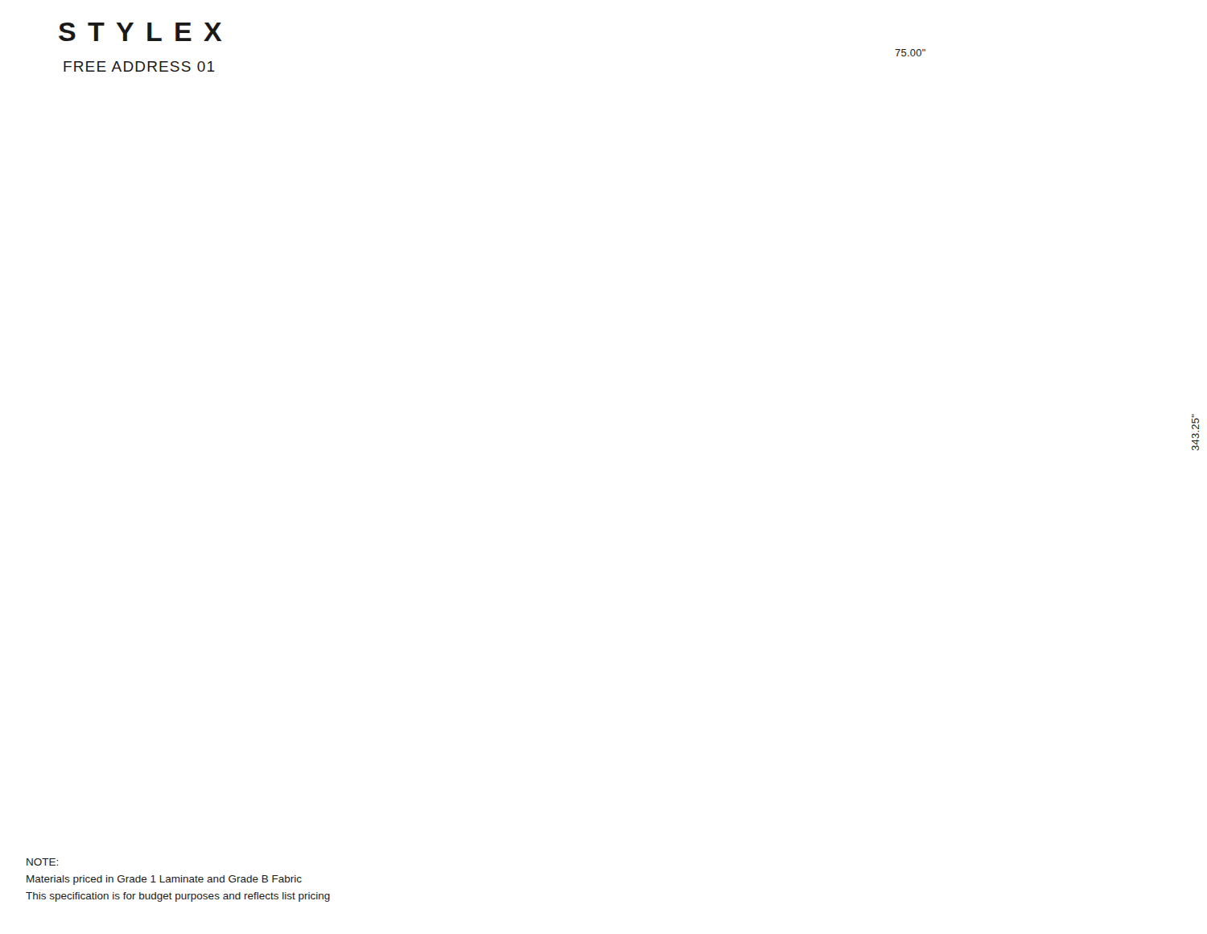STYLEX
FREE ADDRESS 01
75.00"
343.25"
NOTE: Materials priced in Grade 1 Laminate and Grade B Fabric
This specification is for budget purposes and reflects list pricing